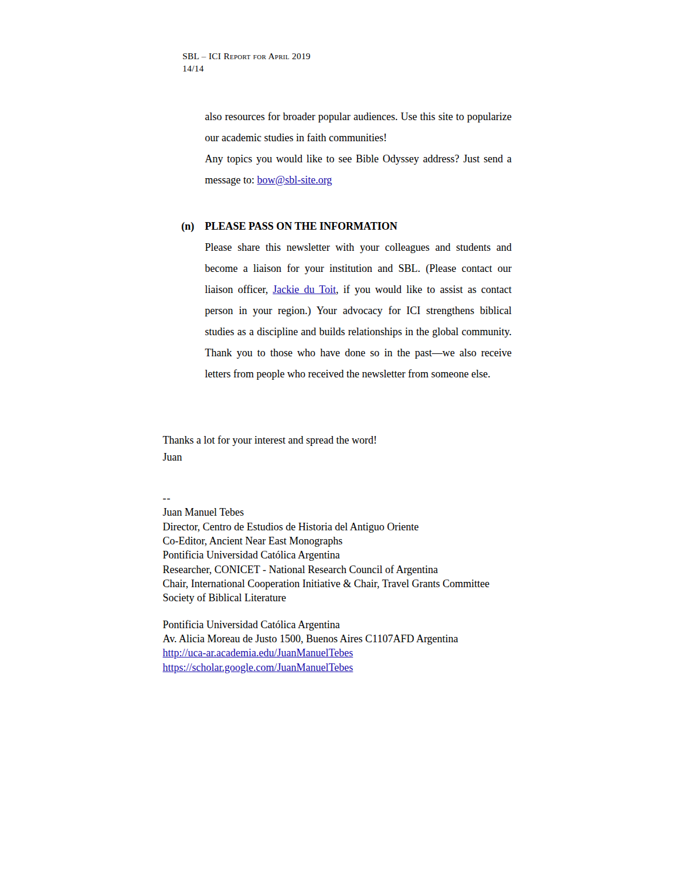SBL – ICI Report for April 2019
14/14
also resources for broader popular audiences. Use this site to popularize our academic studies in faith communities!
Any topics you would like to see Bible Odyssey address? Just send a message to: bow@sbl-site.org
(n)
PLEASE PASS ON THE INFORMATION
Please share this newsletter with your colleagues and students and become a liaison for your institution and SBL. (Please contact our liaison officer, Jackie du Toit, if you would like to assist as contact person in your region.) Your advocacy for ICI strengthens biblical studies as a discipline and builds relationships in the global community. Thank you to those who have done so in the past—we also receive letters from people who received the newsletter from someone else.
Thanks a lot for your interest and spread the word!
Juan
--
Juan Manuel Tebes
Director, Centro de Estudios de Historia del Antiguo Oriente
Co-Editor, Ancient Near East Monographs
Pontificia Universidad Católica Argentina
Researcher, CONICET - National Research Council of Argentina
Chair, International Cooperation Initiative & Chair, Travel Grants Committee
Society of Biblical Literature
Pontificia Universidad Católica Argentina
Av. Alicia Moreau de Justo 1500, Buenos Aires C1107AFD Argentina
http://uca-ar.academia.edu/JuanManuelTebes
https://scholar.google.com/JuanManuelTebes